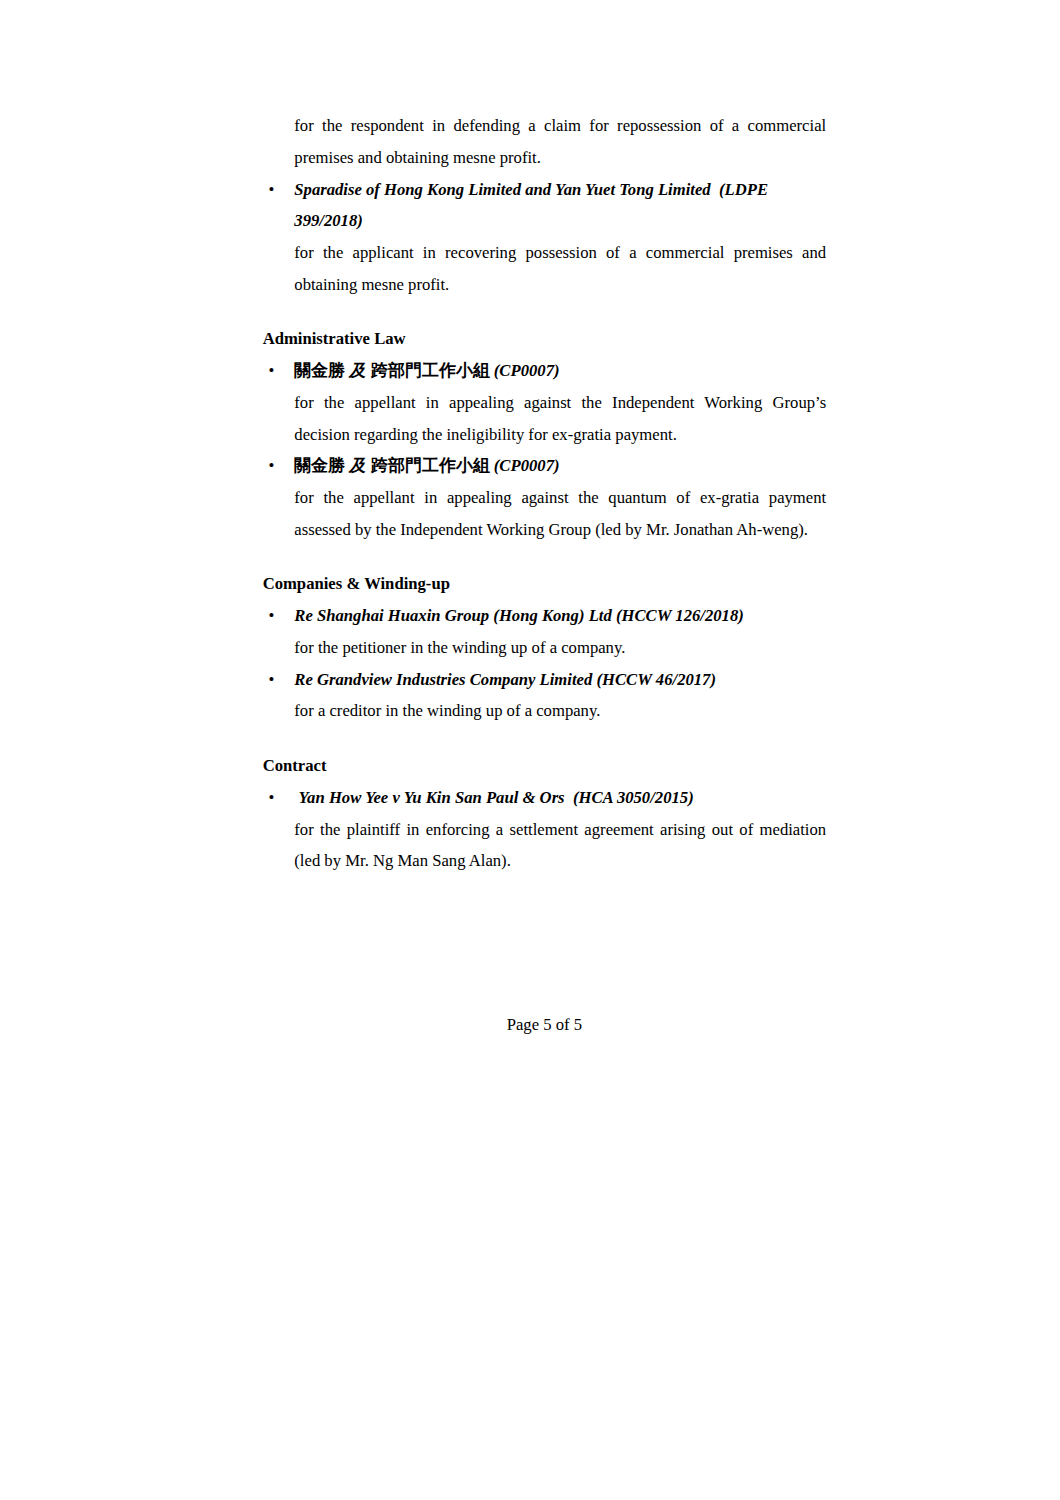for the respondent in defending a claim for repossession of a commercial premises and obtaining mesne profit.
Sparadise of Hong Kong Limited and Yan Yuet Tong Limited (LDPE 399/2018)
for the applicant in recovering possession of a commercial premises and obtaining mesne profit.
Administrative Law
關金勝 及 跨部門工作小組 (CP0007)
for the appellant in appealing against the Independent Working Group’s decision regarding the ineligibility for ex-gratia payment.
關金勝 及 跨部門工作小組 (CP0007)
for the appellant in appealing against the quantum of ex-gratia payment assessed by the Independent Working Group (led by Mr. Jonathan Ah-weng).
Companies & Winding-up
Re Shanghai Huaxin Group (Hong Kong) Ltd (HCCW 126/2018)
for the petitioner in the winding up of a company.
Re Grandview Industries Company Limited (HCCW 46/2017)
for a creditor in the winding up of a company.
Contract
Yan How Yee v Yu Kin San Paul & Ors (HCA 3050/2015)
for the plaintiff in enforcing a settlement agreement arising out of mediation (led by Mr. Ng Man Sang Alan).
Page 5 of 5